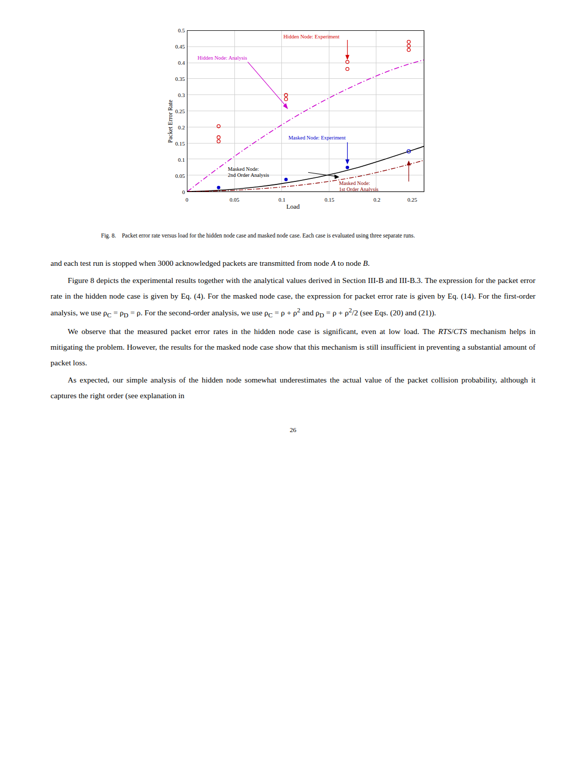Packet Error Rate
0.5
0.45
0.4
0.35
0.3
0.25
0.2
0.15
0.1
0.05
0
0
0.05
0.1
0.15
0.2
0.25
Hidden Node: Experiment
Hidden Node: Analysis
Masked Node: Experiment
Masked Node:
2nd Order Analysis
Masked Node:
1st Order Analysis
Load
Fig. 8. Packet error rate versus load for the hidden node case and masked node case. Each case is evaluated using three separate runs.
and each test run is stopped when 3000 acknowledged packets are transmitted from node A to node B.
Figure 8 depicts the experimental results together with the analytical values derived in Section III-B and III-B.3. The expression for the packet error rate in the hidden node case is given by Eq. (4). For the masked node case, the expression for packet error rate is given by Eq. (14). For the first-order analysis, we use ρC = ρD = ρ. For the second-order analysis, we use ρC = ρ + ρ2 and ρD = ρ + ρ2/2 (see Eqs. (20) and (21)).
We observe that the measured packet error rates in the hidden node case is significant, even at low load. The RTS/CTS mechanism helps in mitigating the problem. However, the results for the masked node case show that this mechanism is still insufficient in preventing a substantial amount of packet loss.
As expected, our simple analysis of the hidden node somewhat underestimates the actual value of the packet collision probability, although it captures the right order (see explanation in
26